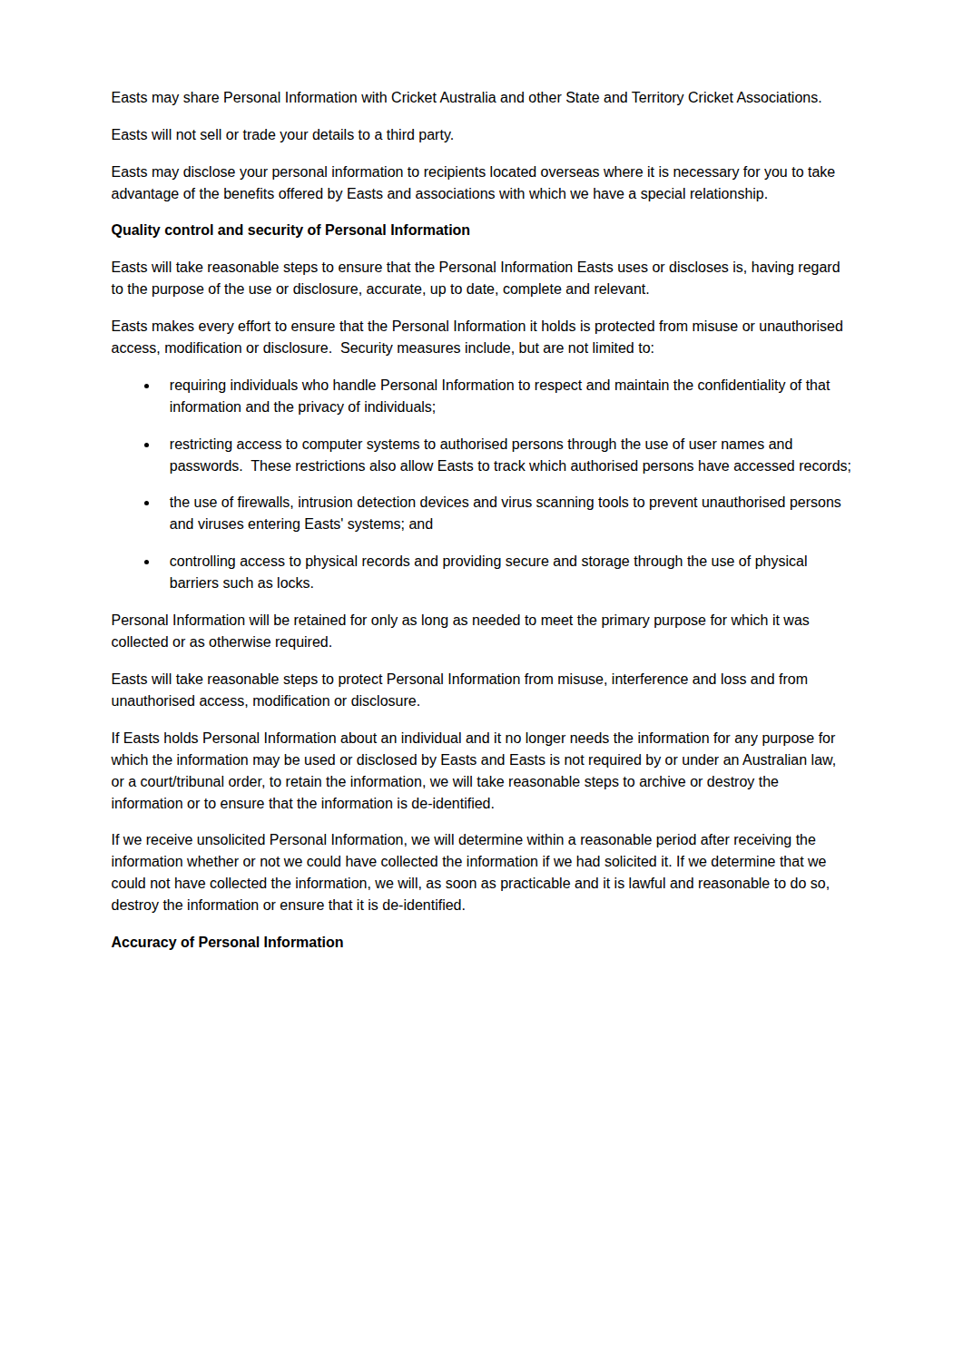Easts may share Personal Information with Cricket Australia and other State and Territory Cricket Associations.
Easts will not sell or trade your details to a third party.
Easts may disclose your personal information to recipients located overseas where it is necessary for you to take advantage of the benefits offered by Easts and associations with which we have a special relationship.
Quality control and security of Personal Information
Easts will take reasonable steps to ensure that the Personal Information Easts uses or discloses is, having regard to the purpose of the use or disclosure, accurate, up to date, complete and relevant.
Easts makes every effort to ensure that the Personal Information it holds is protected from misuse or unauthorised access, modification or disclosure. Security measures include, but are not limited to:
requiring individuals who handle Personal Information to respect and maintain the confidentiality of that information and the privacy of individuals;
restricting access to computer systems to authorised persons through the use of user names and passwords. These restrictions also allow Easts to track which authorised persons have accessed records;
the use of firewalls, intrusion detection devices and virus scanning tools to prevent unauthorised persons and viruses entering Easts' systems; and
controlling access to physical records and providing secure and storage through the use of physical barriers such as locks.
Personal Information will be retained for only as long as needed to meet the primary purpose for which it was collected or as otherwise required.
Easts will take reasonable steps to protect Personal Information from misuse, interference and loss and from unauthorised access, modification or disclosure.
If Easts holds Personal Information about an individual and it no longer needs the information for any purpose for which the information may be used or disclosed by Easts and Easts is not required by or under an Australian law, or a court/tribunal order, to retain the information, we will take reasonable steps to archive or destroy the information or to ensure that the information is de-identified.
If we receive unsolicited Personal Information, we will determine within a reasonable period after receiving the information whether or not we could have collected the information if we had solicited it. If we determine that we could not have collected the information, we will, as soon as practicable and it is lawful and reasonable to do so, destroy the information or ensure that it is de-identified.
Accuracy of Personal Information